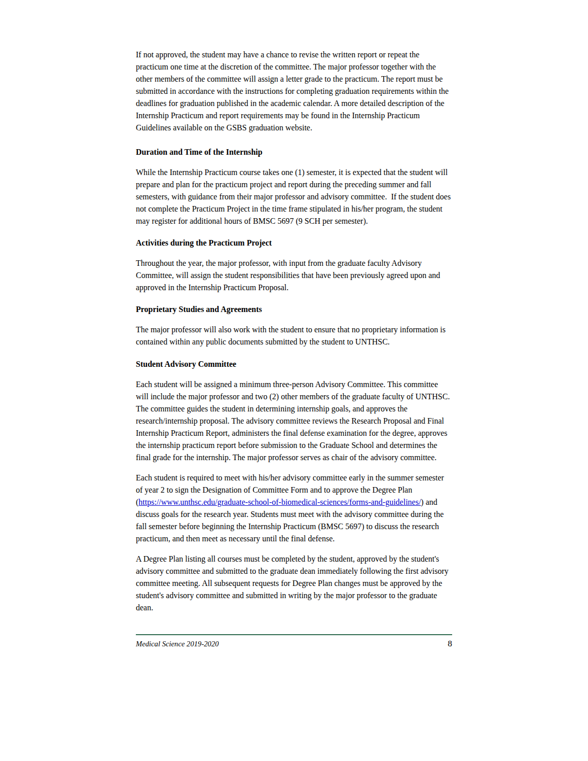If not approved, the student may have a chance to revise the written report or repeat the practicum one time at the discretion of the committee. The major professor together with the other members of the committee will assign a letter grade to the practicum. The report must be submitted in accordance with the instructions for completing graduation requirements within the deadlines for graduation published in the academic calendar. A more detailed description of the Internship Practicum and report requirements may be found in the Internship Practicum Guidelines available on the GSBS graduation website.
Duration and Time of the Internship
While the Internship Practicum course takes one (1) semester, it is expected that the student will prepare and plan for the practicum project and report during the preceding summer and fall semesters, with guidance from their major professor and advisory committee. If the student does not complete the Practicum Project in the time frame stipulated in his/her program, the student may register for additional hours of BMSC 5697 (9 SCH per semester).
Activities during the Practicum Project
Throughout the year, the major professor, with input from the graduate faculty Advisory Committee, will assign the student responsibilities that have been previously agreed upon and approved in the Internship Practicum Proposal.
Proprietary Studies and Agreements
The major professor will also work with the student to ensure that no proprietary information is contained within any public documents submitted by the student to UNTHSC.
Student Advisory Committee
Each student will be assigned a minimum three-person Advisory Committee. This committee will include the major professor and two (2) other members of the graduate faculty of UNTHSC. The committee guides the student in determining internship goals, and approves the research/internship proposal. The advisory committee reviews the Research Proposal and Final Internship Practicum Report, administers the final defense examination for the degree, approves the internship practicum report before submission to the Graduate School and determines the final grade for the internship. The major professor serves as chair of the advisory committee.
Each student is required to meet with his/her advisory committee early in the summer semester of year 2 to sign the Designation of Committee Form and to approve the Degree Plan (https://www.unthsc.edu/graduate-school-of-biomedical-sciences/forms-and-guidelines/) and discuss goals for the research year. Students must meet with the advisory committee during the fall semester before beginning the Internship Practicum (BMSC 5697) to discuss the research practicum, and then meet as necessary until the final defense.
A Degree Plan listing all courses must be completed by the student, approved by the student's advisory committee and submitted to the graduate dean immediately following the first advisory committee meeting. All subsequent requests for Degree Plan changes must be approved by the student's advisory committee and submitted in writing by the major professor to the graduate dean.
Medical Science 2019-2020 8